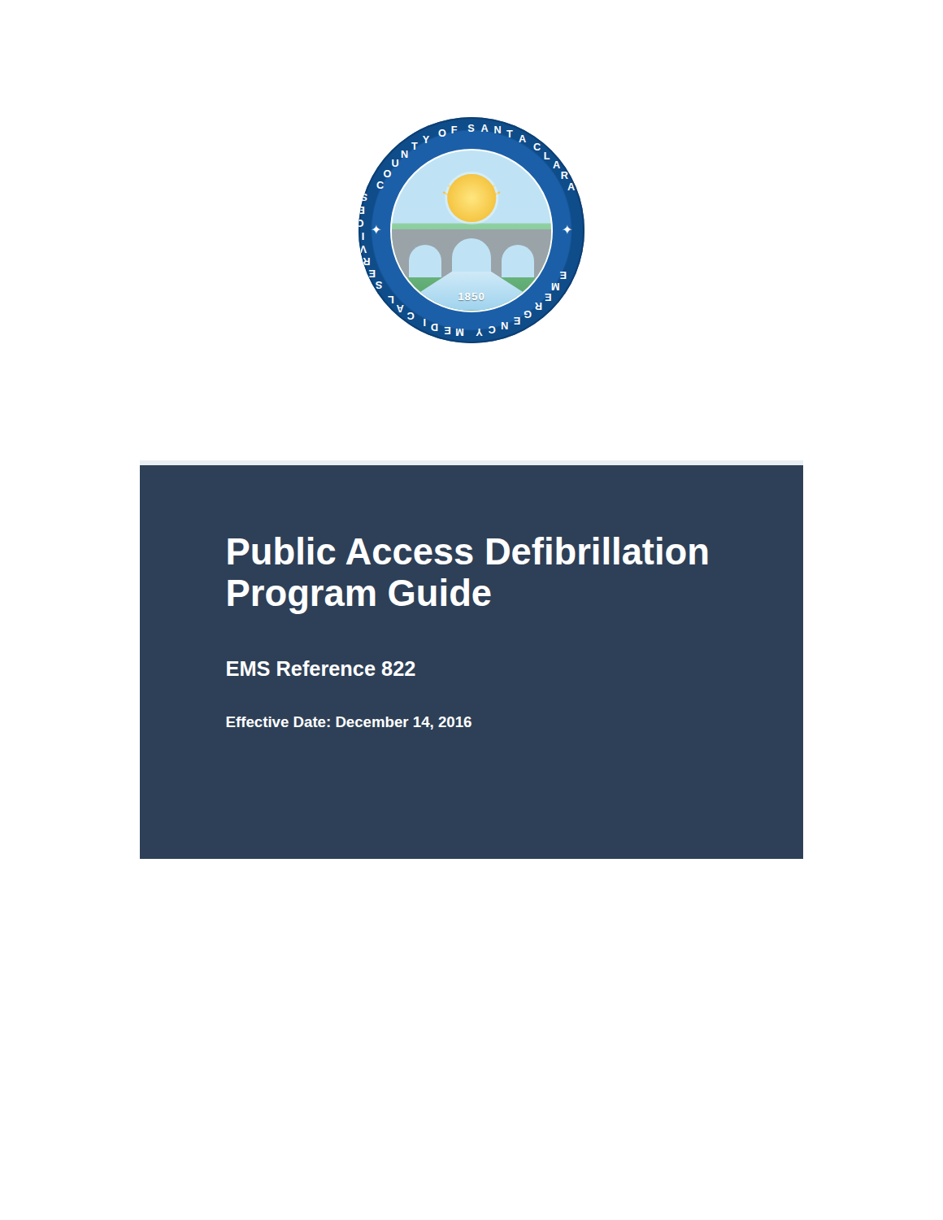C O U N T Y O F S A N T A C L A R A E M E R G E N C Y M E D I C A L S E R V I C E S
✦ ✦
1850
Public Access Defibrillation Program Guide
EMS Reference 822
Effective Date: December 14, 2016